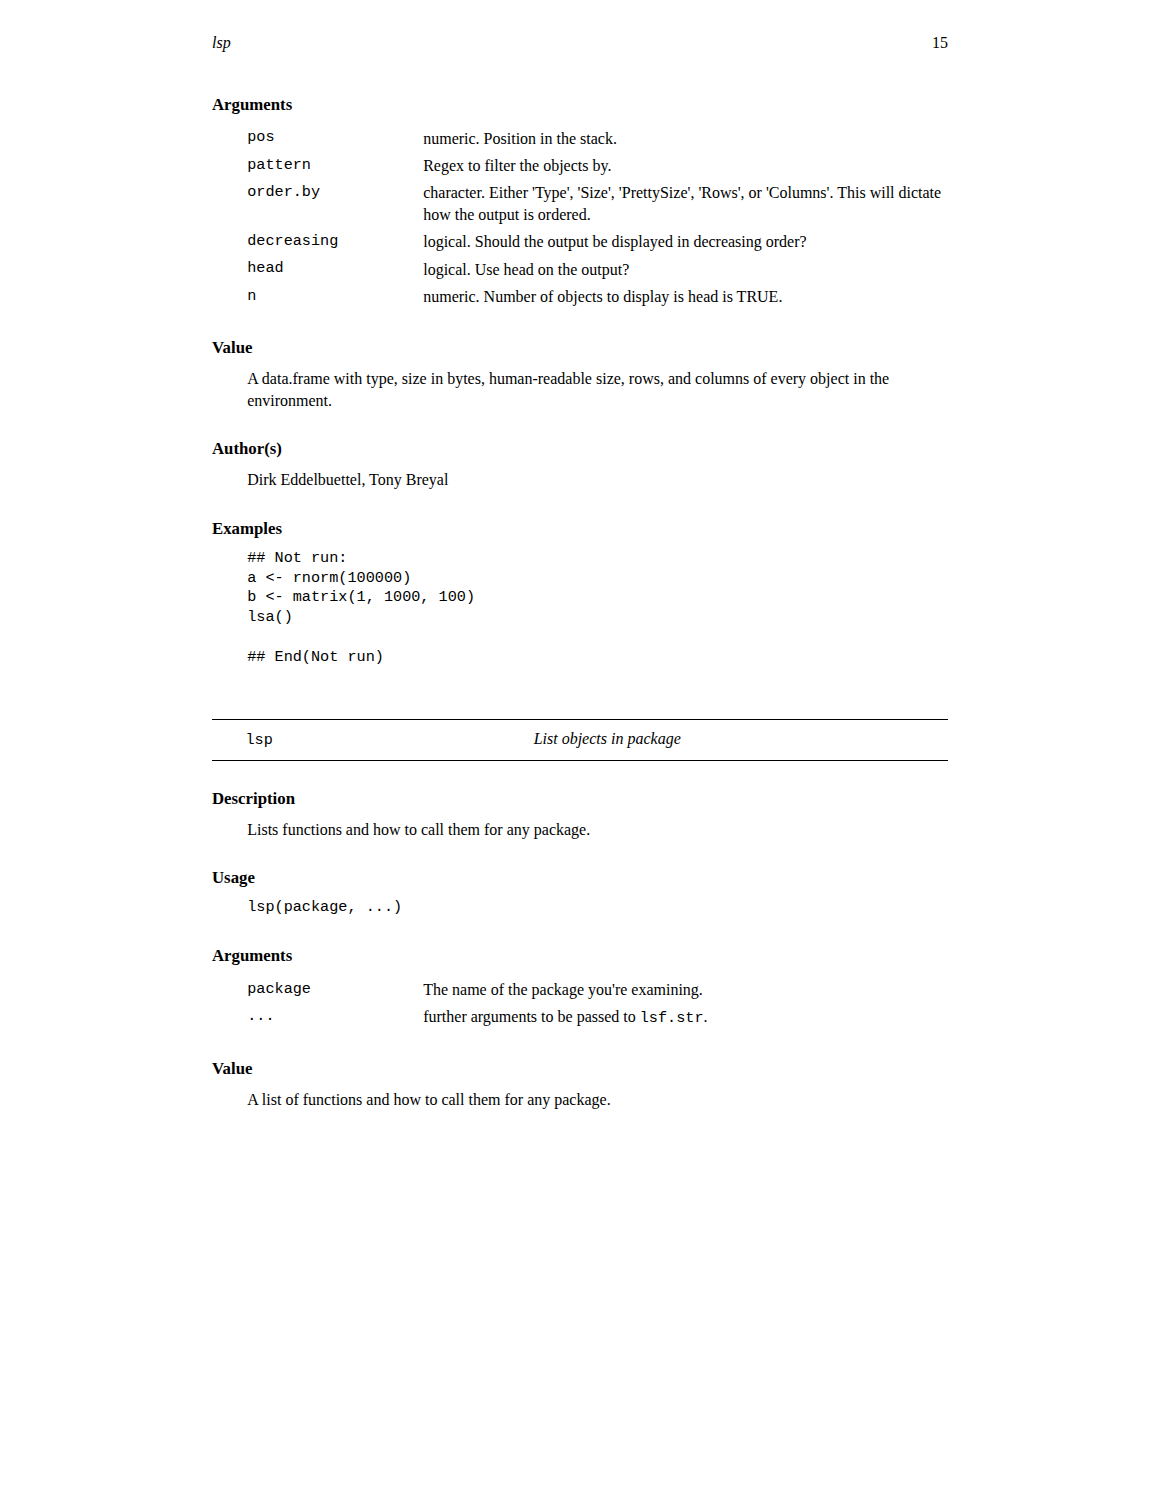lsp 15
Arguments
pos
numeric. Position in the stack.
pattern
Regex to filter the objects by.
order.by
character. Either 'Type', 'Size', 'PrettySize', 'Rows', or 'Columns'. This will dictate how the output is ordered.
decreasing
logical. Should the output be displayed in decreasing order?
head
logical. Use head on the output?
n
numeric. Number of objects to display is head is TRUE.
Value
A data.frame with type, size in bytes, human-readable size, rows, and columns of every object in the environment.
Author(s)
Dirk Eddelbuettel, Tony Breyal
Examples
## Not run: 
a <- rnorm(100000)
b <- matrix(1, 1000, 100)
lsa()

## End(Not run)
lsp List objects in package
Description
Lists functions and how to call them for any package.
Usage
lsp(package, ...)
Arguments
package
The name of the package you're examining.
...
further arguments to be passed to lsf.str.
Value
A list of functions and how to call them for any package.